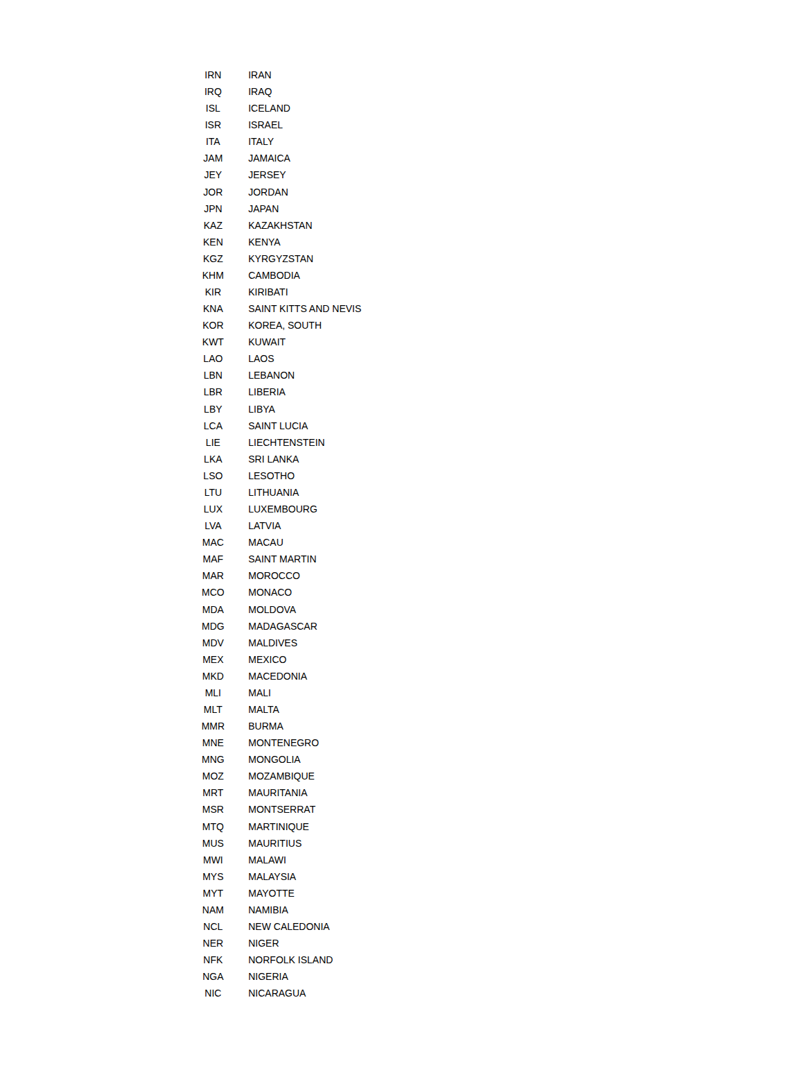| IRN | IRAN |
| IRQ | IRAQ |
| ISL | ICELAND |
| ISR | ISRAEL |
| ITA | ITALY |
| JAM | JAMAICA |
| JEY | JERSEY |
| JOR | JORDAN |
| JPN | JAPAN |
| KAZ | KAZAKHSTAN |
| KEN | KENYA |
| KGZ | KYRGYZSTAN |
| KHM | CAMBODIA |
| KIR | KIRIBATI |
| KNA | SAINT KITTS AND NEVIS |
| KOR | KOREA, SOUTH |
| KWT | KUWAIT |
| LAO | LAOS |
| LBN | LEBANON |
| LBR | LIBERIA |
| LBY | LIBYA |
| LCA | SAINT LUCIA |
| LIE | LIECHTENSTEIN |
| LKA | SRI LANKA |
| LSO | LESOTHO |
| LTU | LITHUANIA |
| LUX | LUXEMBOURG |
| LVA | LATVIA |
| MAC | MACAU |
| MAF | SAINT MARTIN |
| MAR | MOROCCO |
| MCO | MONACO |
| MDA | MOLDOVA |
| MDG | MADAGASCAR |
| MDV | MALDIVES |
| MEX | MEXICO |
| MKD | MACEDONIA |
| MLI | MALI |
| MLT | MALTA |
| MMR | BURMA |
| MNE | MONTENEGRO |
| MNG | MONGOLIA |
| MOZ | MOZAMBIQUE |
| MRT | MAURITANIA |
| MSR | MONTSERRAT |
| MTQ | MARTINIQUE |
| MUS | MAURITIUS |
| MWI | MALAWI |
| MYS | MALAYSIA |
| MYT | MAYOTTE |
| NAM | NAMIBIA |
| NCL | NEW CALEDONIA |
| NER | NIGER |
| NFK | NORFOLK ISLAND |
| NGA | NIGERIA |
| NIC | NICARAGUA |